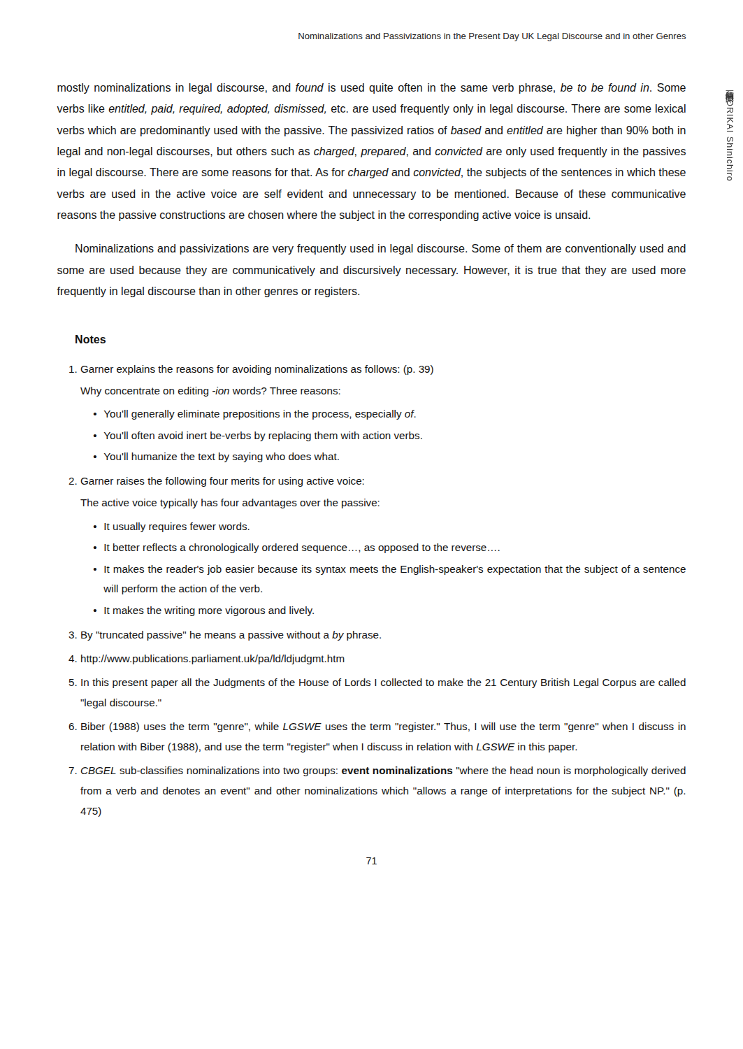Nominalizations and Passivizations in the Present Day UK Legal Discourse and in other Genres
鳥飼慎一郎 TORIKAI Shinichiro
mostly nominalizations in legal discourse, and found is used quite often in the same verb phrase, be to be found in. Some verbs like entitled, paid, required, adopted, dismissed, etc. are used frequently only in legal discourse. There are some lexical verbs which are predominantly used with the passive. The passivized ratios of based and entitled are higher than 90% both in legal and non-legal discourses, but others such as charged, prepared, and convicted are only used frequently in the passives in legal discourse. There are some reasons for that. As for charged and convicted, the subjects of the sentences in which these verbs are used in the active voice are self evident and unnecessary to be mentioned. Because of these communicative reasons the passive constructions are chosen where the subject in the corresponding active voice is unsaid.
Nominalizations and passivizations are very frequently used in legal discourse. Some of them are conventionally used and some are used because they are communicatively and discursively necessary. However, it is true that they are used more frequently in legal discourse than in other genres or registers.
Notes
Garner explains the reasons for avoiding nominalizations as follows: (p. 39)
Why concentrate on editing -ion words? Three reasons:
You'll generally eliminate prepositions in the process, especially of.
You'll often avoid inert be-verbs by replacing them with action verbs.
You'll humanize the text by saying who does what.
Garner raises the following four merits for using active voice:
The active voice typically has four advantages over the passive:
It usually requires fewer words.
It better reflects a chronologically ordered sequence…, as opposed to the reverse….
It makes the reader's job easier because its syntax meets the English-speaker's expectation that the subject of a sentence will perform the action of the verb.
It makes the writing more vigorous and lively.
By "truncated passive" he means a passive without a by phrase.
http://www.publications.parliament.uk/pa/ld/ldjudgmt.htm
In this present paper all the Judgments of the House of Lords I collected to make the 21 Century British Legal Corpus are called "legal discourse."
Biber (1988) uses the term "genre", while LGSWE uses the term "register." Thus, I will use the term "genre" when I discuss in relation with Biber (1988), and use the term "register" when I discuss in relation with LGSWE in this paper.
CBGEL sub-classifies nominalizations into two groups: event nominalizations "where the head noun is morphologically derived from a verb and denotes an event" and other nominalizations which "allows a range of interpretations for the subject NP." (p. 475)
71